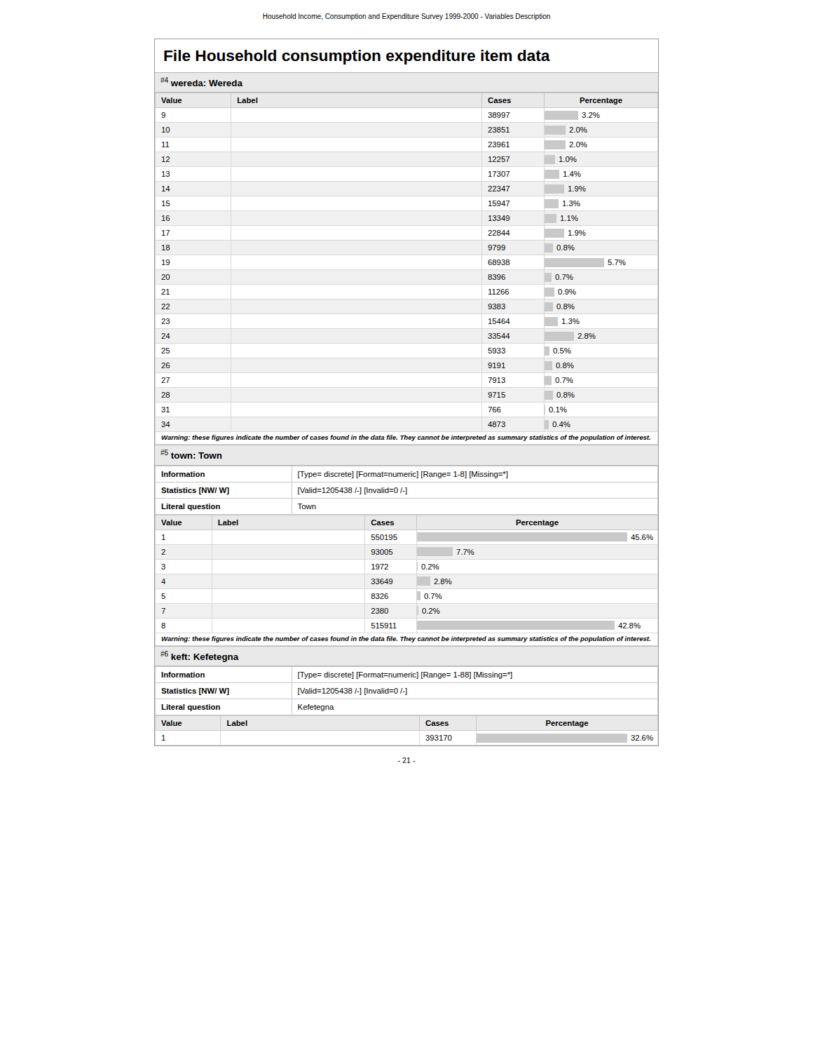Household Income, Consumption and Expenditure Survey 1999-2000 - Variables Description
File Household consumption expenditure item data
#4 wereda: Wereda
| Value | Label | Cases | Percentage |
| --- | --- | --- | --- |
| 9 | | 38997 | 3.2% |
| 10 | | 23851 | 2.0% |
| 11 | | 23961 | 2.0% |
| 12 | | 12257 | 1.0% |
| 13 | | 17307 | 1.4% |
| 14 | | 22347 | 1.9% |
| 15 | | 15947 | 1.3% |
| 16 | | 13349 | 1.1% |
| 17 | | 22844 | 1.9% |
| 18 | | 9799 | 0.8% |
| 19 | | 68938 | 5.7% |
| 20 | | 8396 | 0.7% |
| 21 | | 11266 | 0.9% |
| 22 | | 9383 | 0.8% |
| 23 | | 15464 | 1.3% |
| 24 | | 33544 | 2.8% |
| 25 | | 5933 | 0.5% |
| 26 | | 9191 | 0.8% |
| 27 | | 7913 | 0.7% |
| 28 | | 9715 | 0.8% |
| 31 | | 766 | 0.1% |
| 34 | | 4873 | 0.4% |
Warning: these figures indicate the number of cases found in the data file. They cannot be interpreted as summary statistics of the population of interest.
#5 town: Town
| Information | [Type= discrete] [Format=numeric] [Range= 1-8] [Missing=*] |
| Statistics [NW/ W] | [Valid=1205438 /-] [Invalid=0 /-] |
| Literal question | Town |
| Value | Label | Cases | Percentage |
| --- | --- | --- | --- |
| 1 | | 550195 | 45.6% |
| 2 | | 93005 | 7.7% |
| 3 | | 1972 | 0.2% |
| 4 | | 33649 | 2.8% |
| 5 | | 8326 | 0.7% |
| 7 | | 2380 | 0.2% |
| 8 | | 515911 | 42.8% |
Warning: these figures indicate the number of cases found in the data file. They cannot be interpreted as summary statistics of the population of interest.
#6 keft: Kefetegna
| Information | [Type= discrete] [Format=numeric] [Range= 1-88] [Missing=*] |
| Statistics [NW/ W] | [Valid=1205438 /-] [Invalid=0 /-] |
| Literal question | Kefetegna |
| Value | Label | Cases | Percentage |
| --- | --- | --- | --- |
| 1 | | 393170 | 32.6% |
- 21 -